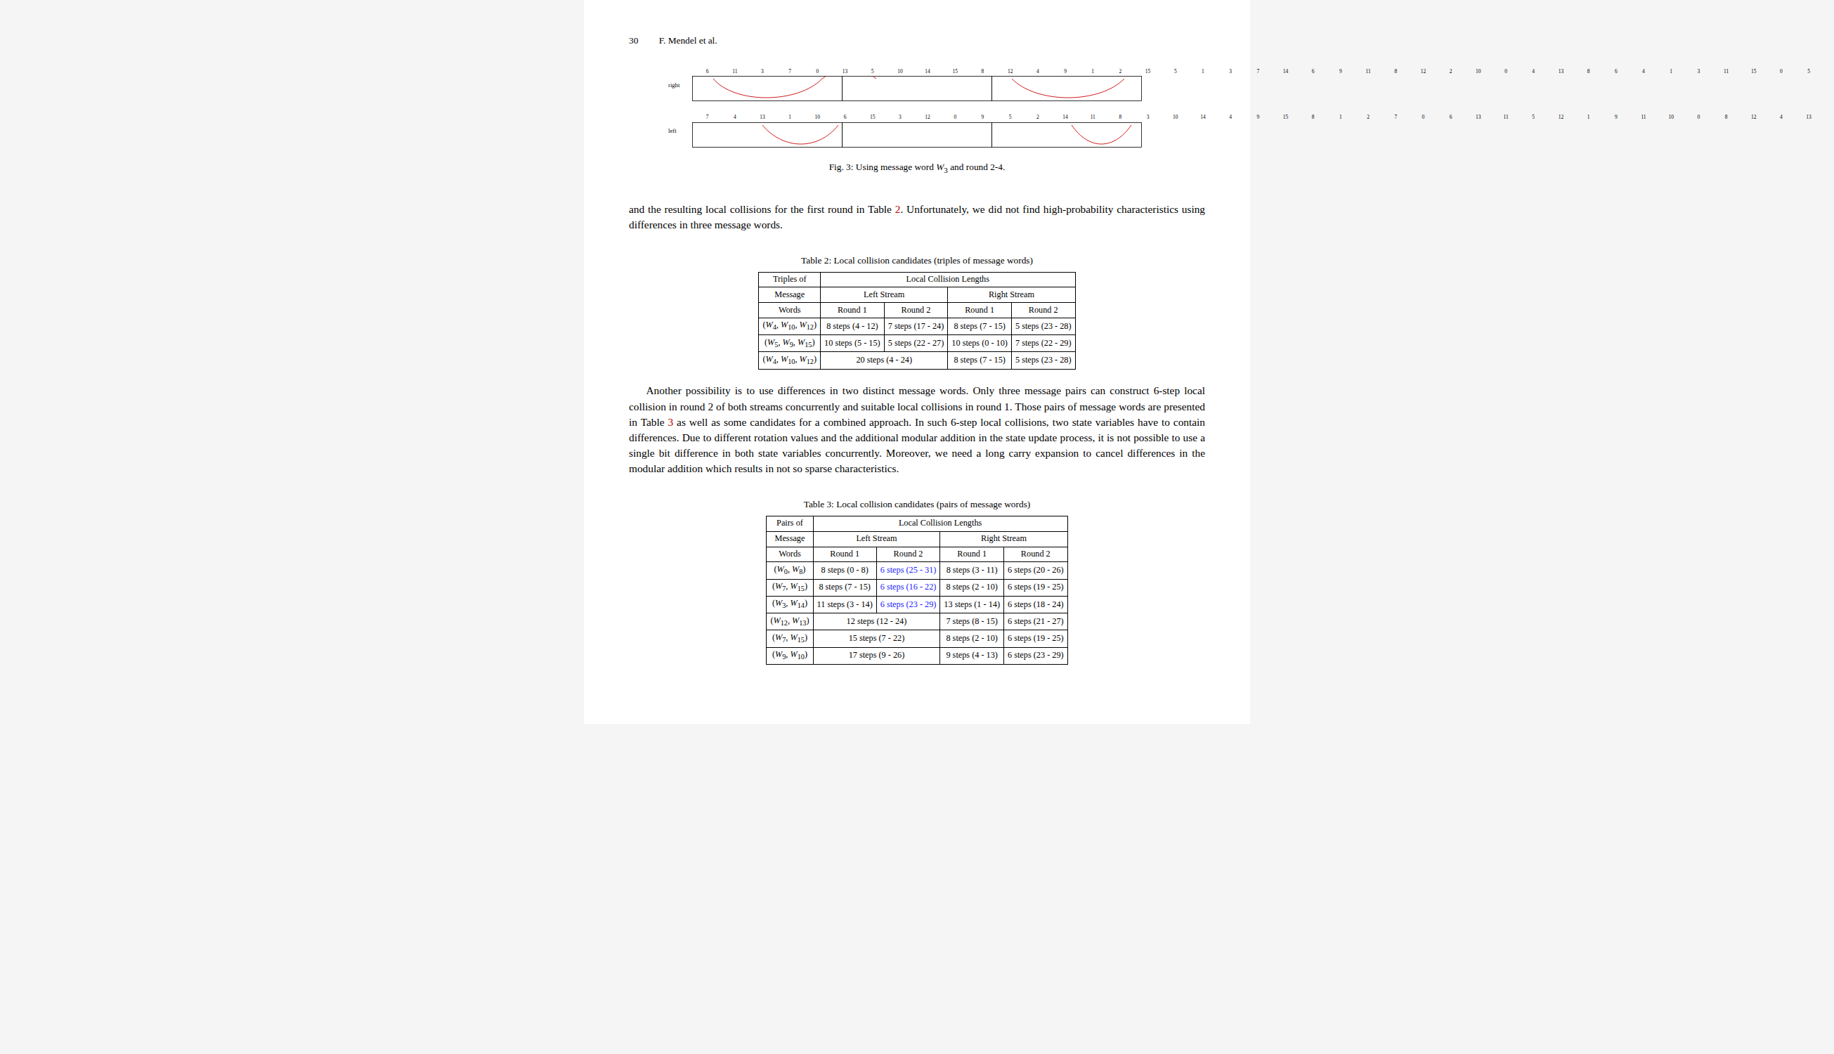30 F. Mendel et al.
right
611370135101415812491215513714691181221004138641311150512213971014
left
741311061531209521411831014491581270613115121911100812413371514562
Fig. 3: Using message word W3 and round 2-4.
and the resulting local collisions for the first round in Table 2. Unfortunately, we did not find high-probability characteristics using differences in three message words.
Table 2: Local collision candidates (triples of message words)
| Triples of | Local Collision Lengths |
| Message | Left Stream | Right Stream |
| Words | Round 1 | Round 2 | Round 1 | Round 2 |
| ( W 4 , W 10 , W 12 ) | 8 steps (4 - 12) | 7 steps (17 - 24) | 8 steps (7 - 15) | 5 steps (23 - 28) |
| ( W 5 , W 9 , W 15 ) | 10 steps (5 - 15) | 5 steps (22 - 27) | 10 steps (0 - 10) | 7 steps (22 - 29) |
| ( W 4 , W 10 , W 12 ) | 20 steps (4 - 24) | 8 steps (7 - 15) | 5 steps (23 - 28) |
Another possibility is to use differences in two distinct message words. Only three message pairs can construct 6-step local collision in round 2 of both streams concurrently and suitable local collisions in round 1. Those pairs of message words are presented in Table 3 as well as some candidates for a combined approach. In such 6-step local collisions, two state variables have to contain differences. Due to different rotation values and the additional modular addition in the state update process, it is not possible to use a single bit difference in both state variables concurrently. Moreover, we need a long carry expansion to cancel differences in the modular addition which results in not so sparse characteristics.
Table 3: Local collision candidates (pairs of message words)
| Pairs of | Local Collision Lengths |
| Message | Left Stream | Right Stream |
| Words | Round 1 | Round 2 | Round 1 | Round 2 |
| ( W 0 , W 8 ) | 8 steps (0 - 8) | 6 steps (25 - 31) | 8 steps (3 - 11) | 6 steps (20 - 26) |
| ( W 7 , W 15 ) | 8 steps (7 - 15) | 6 steps (16 - 22) | 8 steps (2 - 10) | 6 steps (19 - 25) |
| ( W 3 , W 14 ) | 11 steps (3 - 14) | 6 steps (23 - 29) | 13 steps (1 - 14) | 6 steps (18 - 24) |
| ( W 12 , W 13 ) | 12 steps (12 - 24) | 7 steps (8 - 15) | 6 steps (21 - 27) |
| ( W 7 , W 15 ) | 15 steps (7 - 22) | 8 steps (2 - 10) | 6 steps (19 - 25) |
| ( W 9 , W 10 ) | 17 steps (9 - 26) | 9 steps (4 - 13) | 6 steps (23 - 29) |